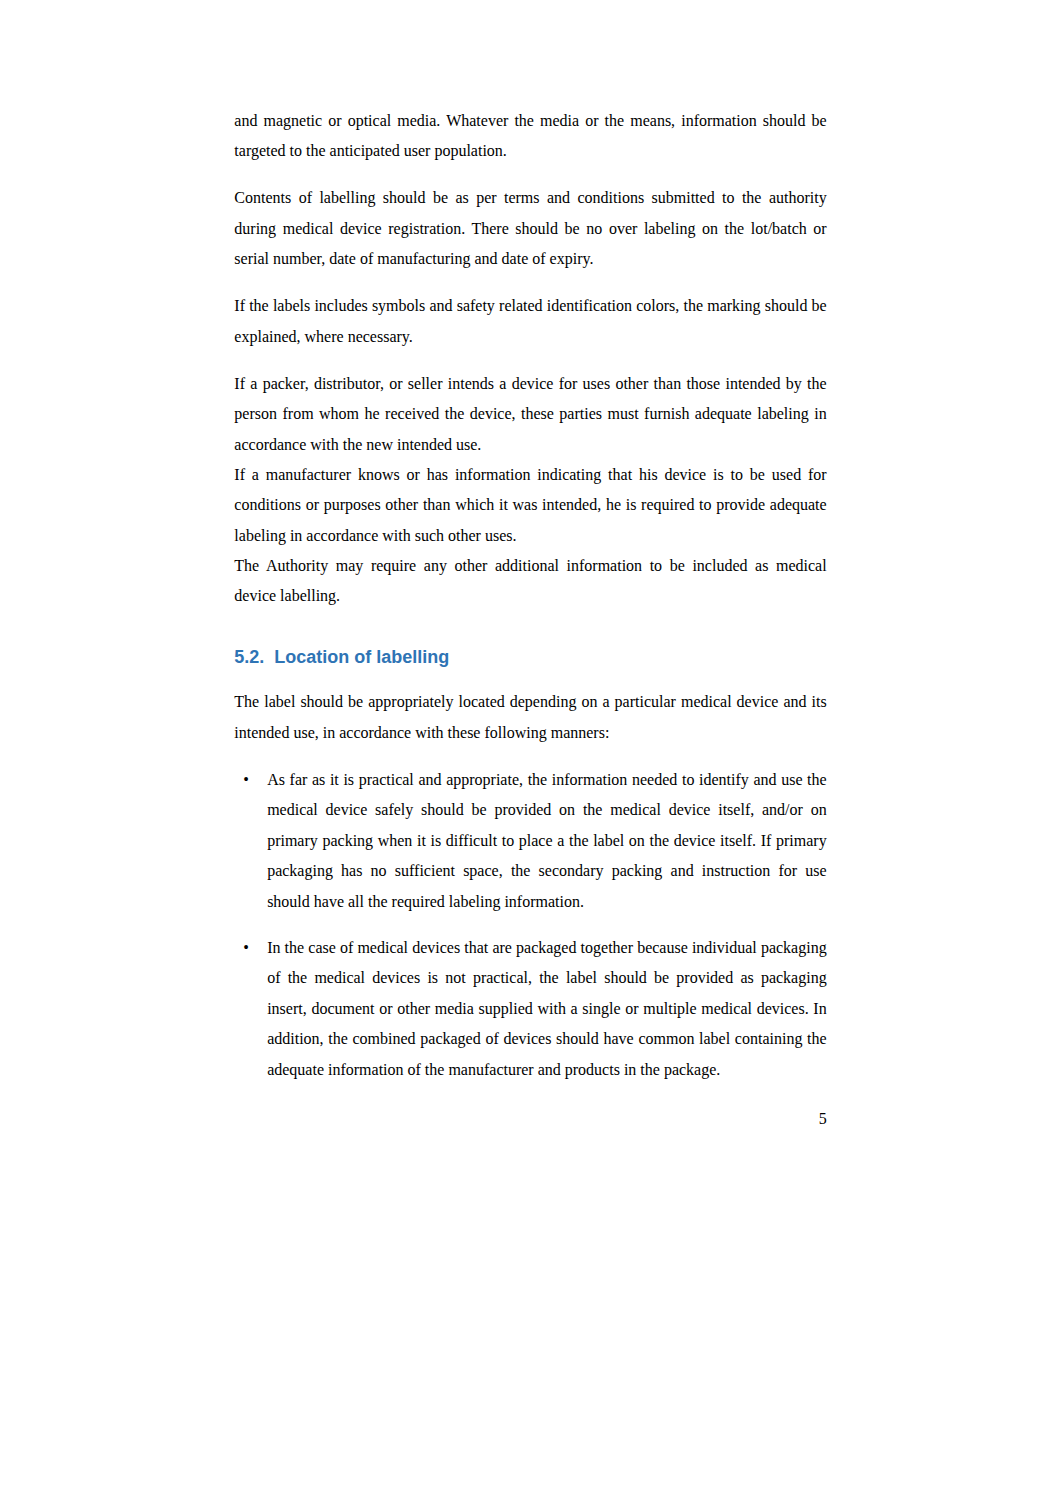and magnetic or optical media. Whatever the media or the means, information should be targeted to the anticipated user population.
Contents of labelling should be as per terms and conditions submitted to the authority during medical device registration. There should be no over labeling on the lot/batch or serial number, date of manufacturing and date of expiry.
If the labels includes symbols and safety related identification colors, the marking should be explained, where necessary.
If a packer, distributor, or seller intends a device for uses other than those intended by the person from whom he received the device, these parties must furnish adequate labeling in accordance with the new intended use.
If a manufacturer knows or has information indicating that his device is to be used for conditions or purposes other than which it was intended, he is required to provide adequate labeling in accordance with such other uses.
The Authority may require any other additional information to be included as medical device labelling.
5.2. Location of labelling
The label should be appropriately located depending on a particular medical device and its intended use, in accordance with these following manners:
As far as it is practical and appropriate, the information needed to identify and use the medical device safely should be provided on the medical device itself, and/or on primary packing when it is difficult to place a the label on the device itself. If primary packaging has no sufficient space, the secondary packing and instruction for use should have all the required labeling information.
In the case of medical devices that are packaged together because individual packaging of the medical devices is not practical, the label should be provided as packaging insert, document or other media supplied with a single or multiple medical devices. In addition, the combined packaged of devices should have common label containing the adequate information of the manufacturer and products in the package.
5